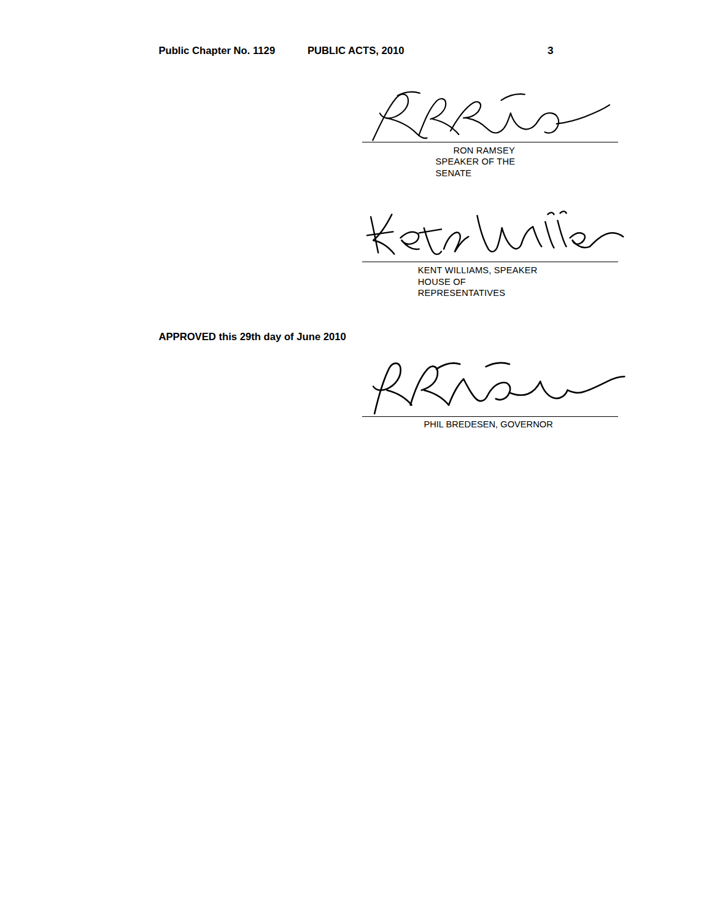Public Chapter No. 1129 PUBLIC ACTS, 2010 3
RON RAMSEY SPEAKER OF THE SENATE
KENT WILLIAMS, SPEAKER HOUSE OF REPRESENTATIVES
APPROVED this 29th day of June 2010
PHIL BREDESEN, GOVERNOR